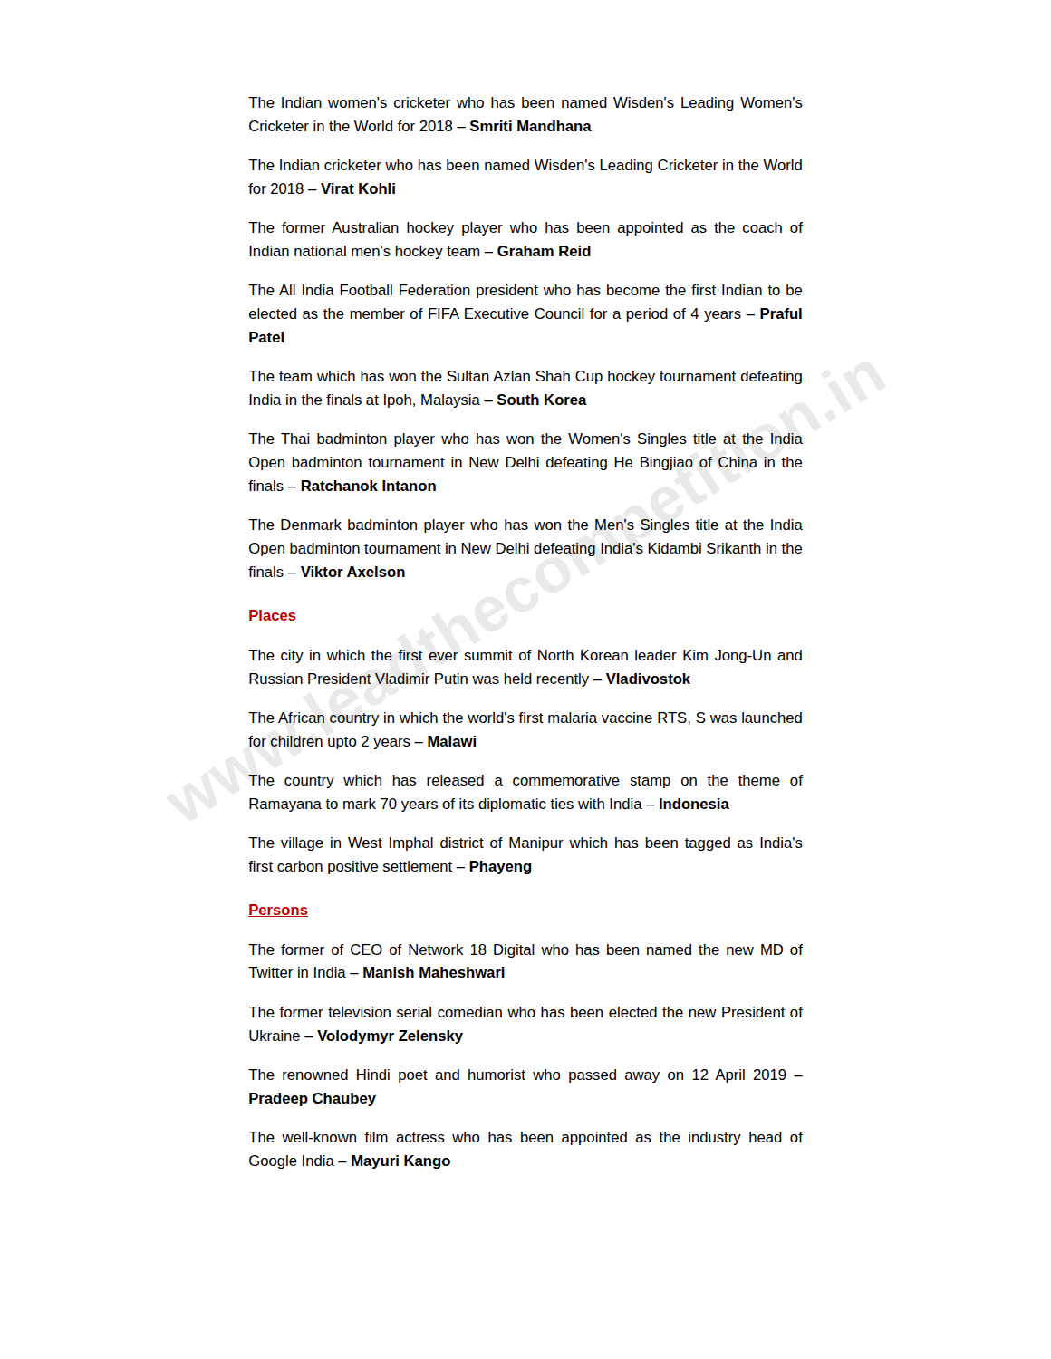www.leadthecompetition.in
The Indian women's cricketer who has been named Wisden's Leading Women's Cricketer in the World for 2018 – Smriti Mandhana
The Indian cricketer who has been named Wisden's Leading Cricketer in the World for 2018 – Virat Kohli
The former Australian hockey player who has been appointed as the coach of Indian national men's hockey team – Graham Reid
The All India Football Federation president who has become the first Indian to be elected as the member of FIFA Executive Council for a period of 4 years – Praful Patel
The team which has won the Sultan Azlan Shah Cup hockey tournament defeating India in the finals at Ipoh, Malaysia – South Korea
The Thai badminton player who has won the Women's Singles title at the India Open badminton tournament in New Delhi defeating He Bingjiao of China in the finals – Ratchanok Intanon
The Denmark badminton player who has won the Men's Singles title at the India Open badminton tournament in New Delhi defeating India's Kidambi Srikanth in the finals – Viktor Axelson
Places
The city in which the first ever summit of North Korean leader Kim Jong-Un and Russian President Vladimir Putin was held recently – Vladivostok
The African country in which the world's first malaria vaccine RTS, S was launched for children upto 2 years – Malawi
The country which has released a commemorative stamp on the theme of Ramayana to mark 70 years of its diplomatic ties with India – Indonesia
The village in West Imphal district of Manipur which has been tagged as India's first carbon positive settlement – Phayeng
Persons
The former of CEO of Network 18 Digital who has been named the new MD of Twitter in India – Manish Maheshwari
The former television serial comedian who has been elected the new President of Ukraine – Volodymyr Zelensky
The renowned Hindi poet and humorist who passed away on 12 April 2019 – Pradeep Chaubey
The well-known film actress who has been appointed as the industry head of Google India – Mayuri Kango